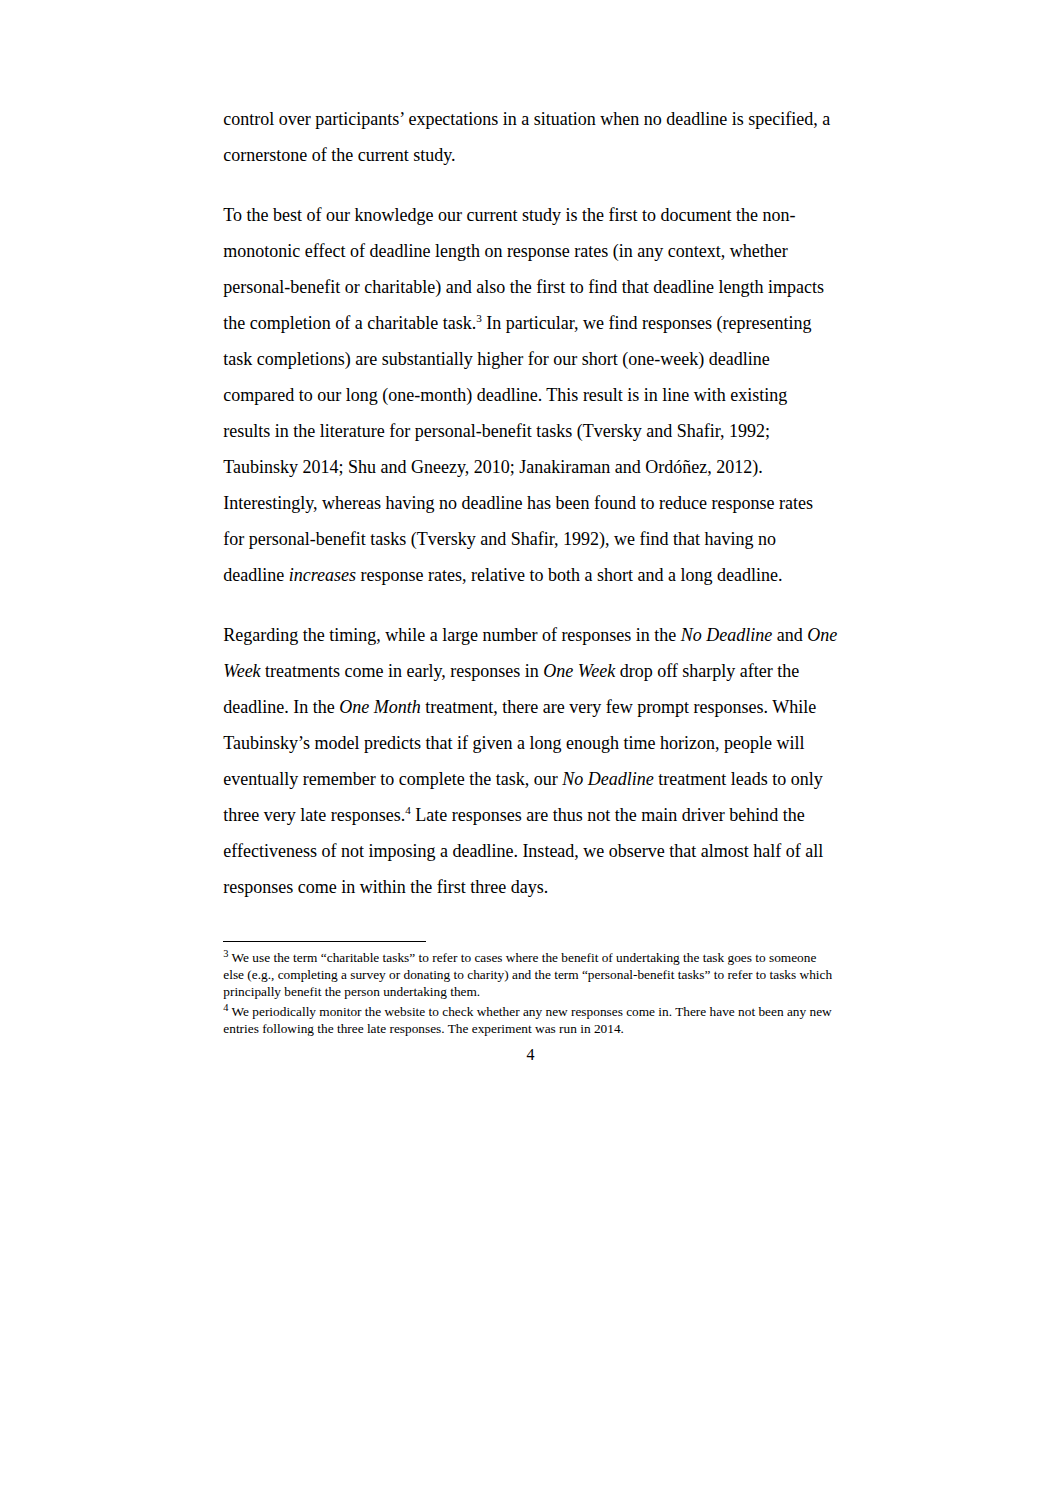control over participants’ expectations in a situation when no deadline is specified, a cornerstone of the current study.
To the best of our knowledge our current study is the first to document the non-monotonic effect of deadline length on response rates (in any context, whether personal-benefit or charitable) and also the first to find that deadline length impacts the completion of a charitable task.3 In particular, we find responses (representing task completions) are substantially higher for our short (one-week) deadline compared to our long (one-month) deadline. This result is in line with existing results in the literature for personal-benefit tasks (Tversky and Shafir, 1992; Taubinsky 2014; Shu and Gneezy, 2010; Janakiraman and Ordóñez, 2012). Interestingly, whereas having no deadline has been found to reduce response rates for personal-benefit tasks (Tversky and Shafir, 1992), we find that having no deadline increases response rates, relative to both a short and a long deadline.
Regarding the timing, while a large number of responses in the No Deadline and One Week treatments come in early, responses in One Week drop off sharply after the deadline. In the One Month treatment, there are very few prompt responses. While Taubinsky’s model predicts that if given a long enough time horizon, people will eventually remember to complete the task, our No Deadline treatment leads to only three very late responses.4 Late responses are thus not the main driver behind the effectiveness of not imposing a deadline. Instead, we observe that almost half of all responses come in within the first three days.
3 We use the term “charitable tasks” to refer to cases where the benefit of undertaking the task goes to someone else (e.g., completing a survey or donating to charity) and the term “personal-benefit tasks” to refer to tasks which principally benefit the person undertaking them.
4 We periodically monitor the website to check whether any new responses come in. There have not been any new entries following the three late responses. The experiment was run in 2014.
4